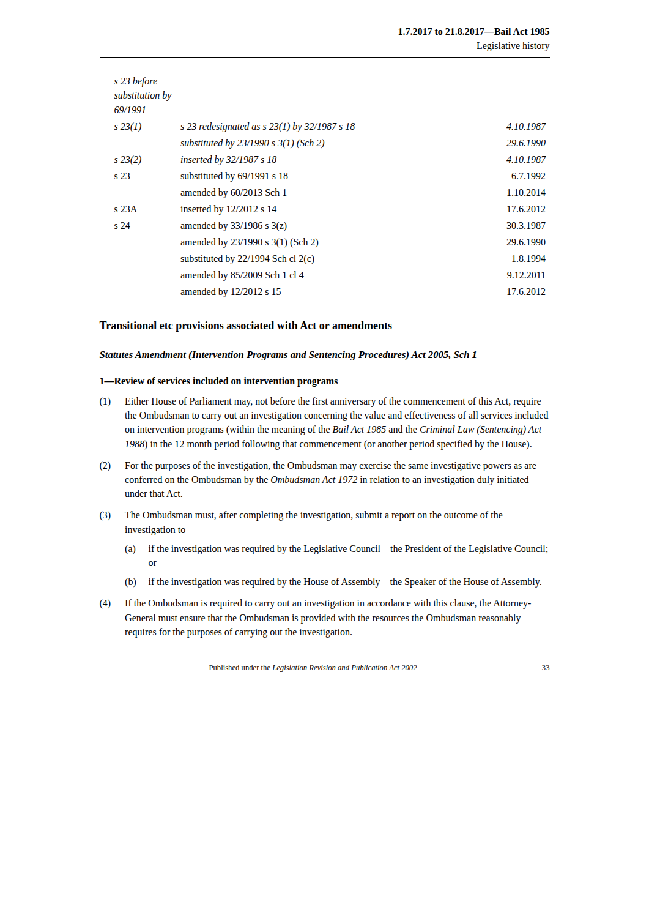1.7.2017 to 21.8.2017—Bail Act 1985 Legislative history
| s 23 before substitution by 69/1991 | | |
| s 23(1) | s 23 redesignated as s 23(1) by 32/1987 s 18 | 4.10.1987 |
| | substituted by 23/1990 s 3(1) (Sch 2) | 29.6.1990 |
| s 23(2) | inserted by 32/1987 s 18 | 4.10.1987 |
| s 23 | substituted by 69/1991 s 18 | 6.7.1992 |
| | amended by 60/2013 Sch 1 | 1.10.2014 |
| s 23A | inserted by 12/2012 s 14 | 17.6.2012 |
| s 24 | amended by 33/1986 s 3(z) | 30.3.1987 |
| | amended by 23/1990 s 3(1) (Sch 2) | 29.6.1990 |
| | substituted by 22/1994 Sch cl 2(c) | 1.8.1994 |
| | amended by 85/2009 Sch 1 cl 4 | 9.12.2011 |
| | amended by 12/2012 s 15 | 17.6.2012 |
Transitional etc provisions associated with Act or amendments
Statutes Amendment (Intervention Programs and Sentencing Procedures) Act 2005, Sch 1
1—Review of services included on intervention programs
(1) Either House of Parliament may, not before the first anniversary of the commencement of this Act, require the Ombudsman to carry out an investigation concerning the value and effectiveness of all services included on intervention programs (within the meaning of the Bail Act 1985 and the Criminal Law (Sentencing) Act 1988) in the 12 month period following that commencement (or another period specified by the House).
(2) For the purposes of the investigation, the Ombudsman may exercise the same investigative powers as are conferred on the Ombudsman by the Ombudsman Act 1972 in relation to an investigation duly initiated under that Act.
(3) The Ombudsman must, after completing the investigation, submit a report on the outcome of the investigation to—
(a) if the investigation was required by the Legislative Council—the President of the Legislative Council; or
(b) if the investigation was required by the House of Assembly—the Speaker of the House of Assembly.
(4) If the Ombudsman is required to carry out an investigation in accordance with this clause, the Attorney-General must ensure that the Ombudsman is provided with the resources the Ombudsman reasonably requires for the purposes of carrying out the investigation.
Published under the Legislation Revision and Publication Act 2002 33